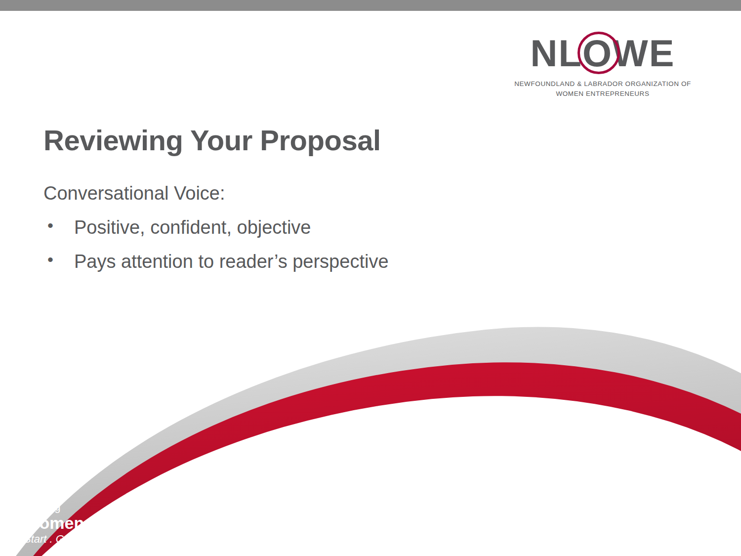NLOWE
Newfoundland & Labrador Organization of
Women Entrepreneurs
Reviewing Your Proposal
Conversational Voice:
Positive, confident, objective
Pays attention to reader’s perspective
Helping
Women in Business
Start . Grow . Advance
❀
Newfoundland
Labrador
Atlantic Canada
Opportunities
Agency
Agence de
promotion économique
du Canada atlantique
Canada
www.nlowe.org